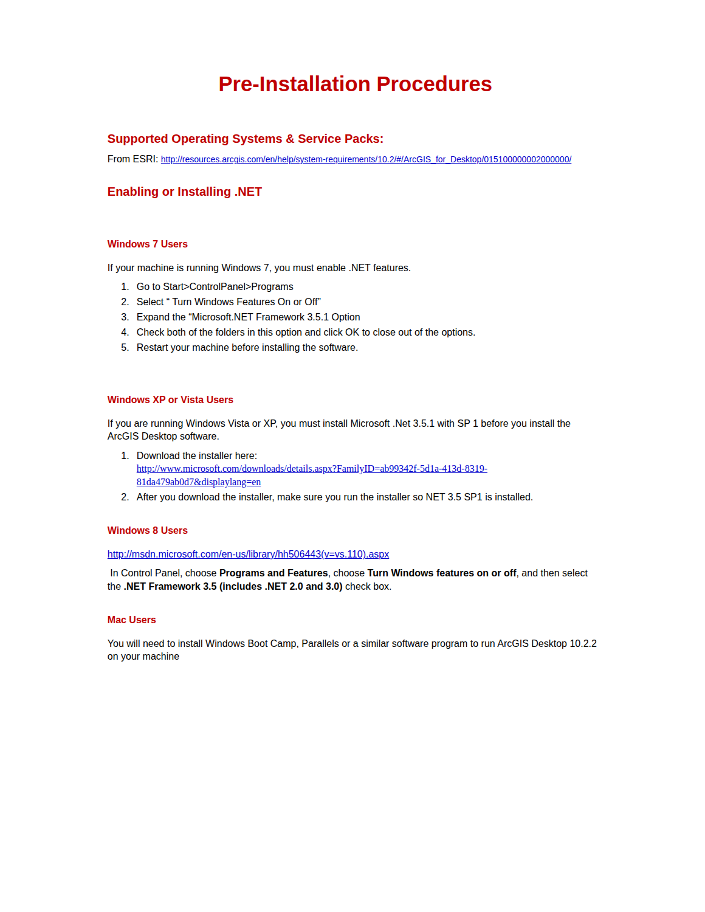Pre-Installation Procedures
Supported Operating Systems & Service Packs:
From ESRI: http://resources.arcgis.com/en/help/system-requirements/10.2/#/ArcGIS_for_Desktop/015100000002000000/
Enabling or Installing .NET
Windows 7 Users
If your machine is running Windows 7, you must enable .NET features.
Go to Start>ControlPanel>Programs
Select “ Turn Windows Features On or Off”
Expand the “Microsoft.NET Framework 3.5.1 Option
Check both of the folders in this option and click OK to close out of the options.
Restart your machine before installing the software.
Windows XP or Vista Users
If you are running Windows Vista or XP, you must install Microsoft .Net 3.5.1 with SP 1 before you install the ArcGIS Desktop software.
Download the installer here:
http://www.microsoft.com/downloads/details.aspx?FamilyID=ab99342f-5d1a-413d-8319-81da479ab0d7&displaylang=en
After you download the installer, make sure you run the installer so NET 3.5 SP1 is installed.
Windows 8 Users
http://msdn.microsoft.com/en-us/library/hh506443(v=vs.110).aspx
In Control Panel, choose Programs and Features, choose Turn Windows features on or off, and then select the .NET Framework 3.5 (includes .NET 2.0 and 3.0) check box.
Mac Users
You will need to install Windows Boot Camp, Parallels or a similar software program to run ArcGIS Desktop 10.2.2 on your machine